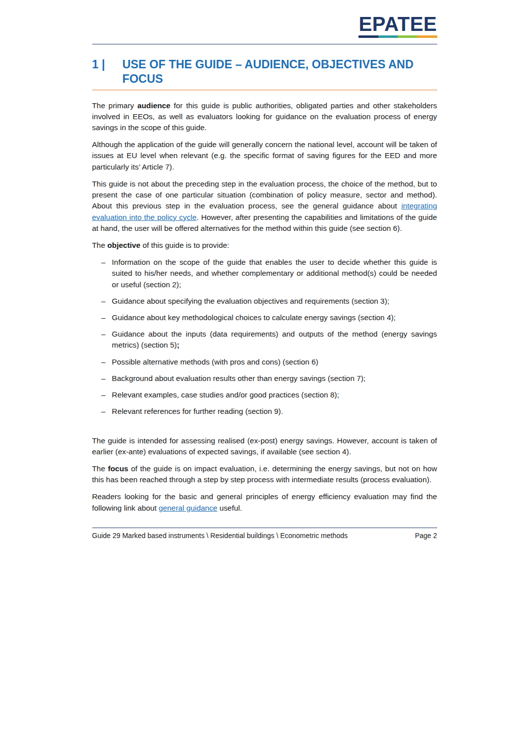EPATEE
1 |USE OF THE GUIDE – AUDIENCE, OBJECTIVES AND FOCUS
The primary audience for this guide is public authorities, obligated parties and other stakeholders involved in EEOs, as well as evaluators looking for guidance on the evaluation process of energy savings in the scope of this guide.
Although the application of the guide will generally concern the national level, account will be taken of issues at EU level when relevant (e.g. the specific format of saving figures for the EED and more particularly its’ Article 7).
This guide is not about the preceding step in the evaluation process, the choice of the method, but to present the case of one particular situation (combination of policy measure, sector and method). About this previous step in the evaluation process, see the general guidance about integrating evaluation into the policy cycle. However, after presenting the capabilities and limitations of the guide at hand, the user will be offered alternatives for the method within this guide (see section 6).
The objective of this guide is to provide:
Information on the scope of the guide that enables the user to decide whether this guide is suited to his/her needs, and whether complementary or additional method(s) could be needed or useful (section 2);
Guidance about specifying the evaluation objectives and requirements (section 3);
Guidance about key methodological choices to calculate energy savings (section 4);
Guidance about the inputs (data requirements) and outputs of the method (energy savings metrics) (section 5);
Possible alternative methods (with pros and cons) (section 6)
Background about evaluation results other than energy savings (section 7);
Relevant examples, case studies and/or good practices (section 8);
Relevant references for further reading (section 9).
The guide is intended for assessing realised (ex-post) energy savings. However, account is taken of earlier (ex-ante) evaluations of expected savings, if available (see section 4).
The focus of the guide is on impact evaluation, i.e. determining the energy savings, but not on how this has been reached through a step by step process with intermediate results (process evaluation).
Readers looking for the basic and general principles of energy efficiency evaluation may find the following link about general guidance useful.
Guide 29 Marked based instruments \ Residential buildings \ Econometric methods
Page 2